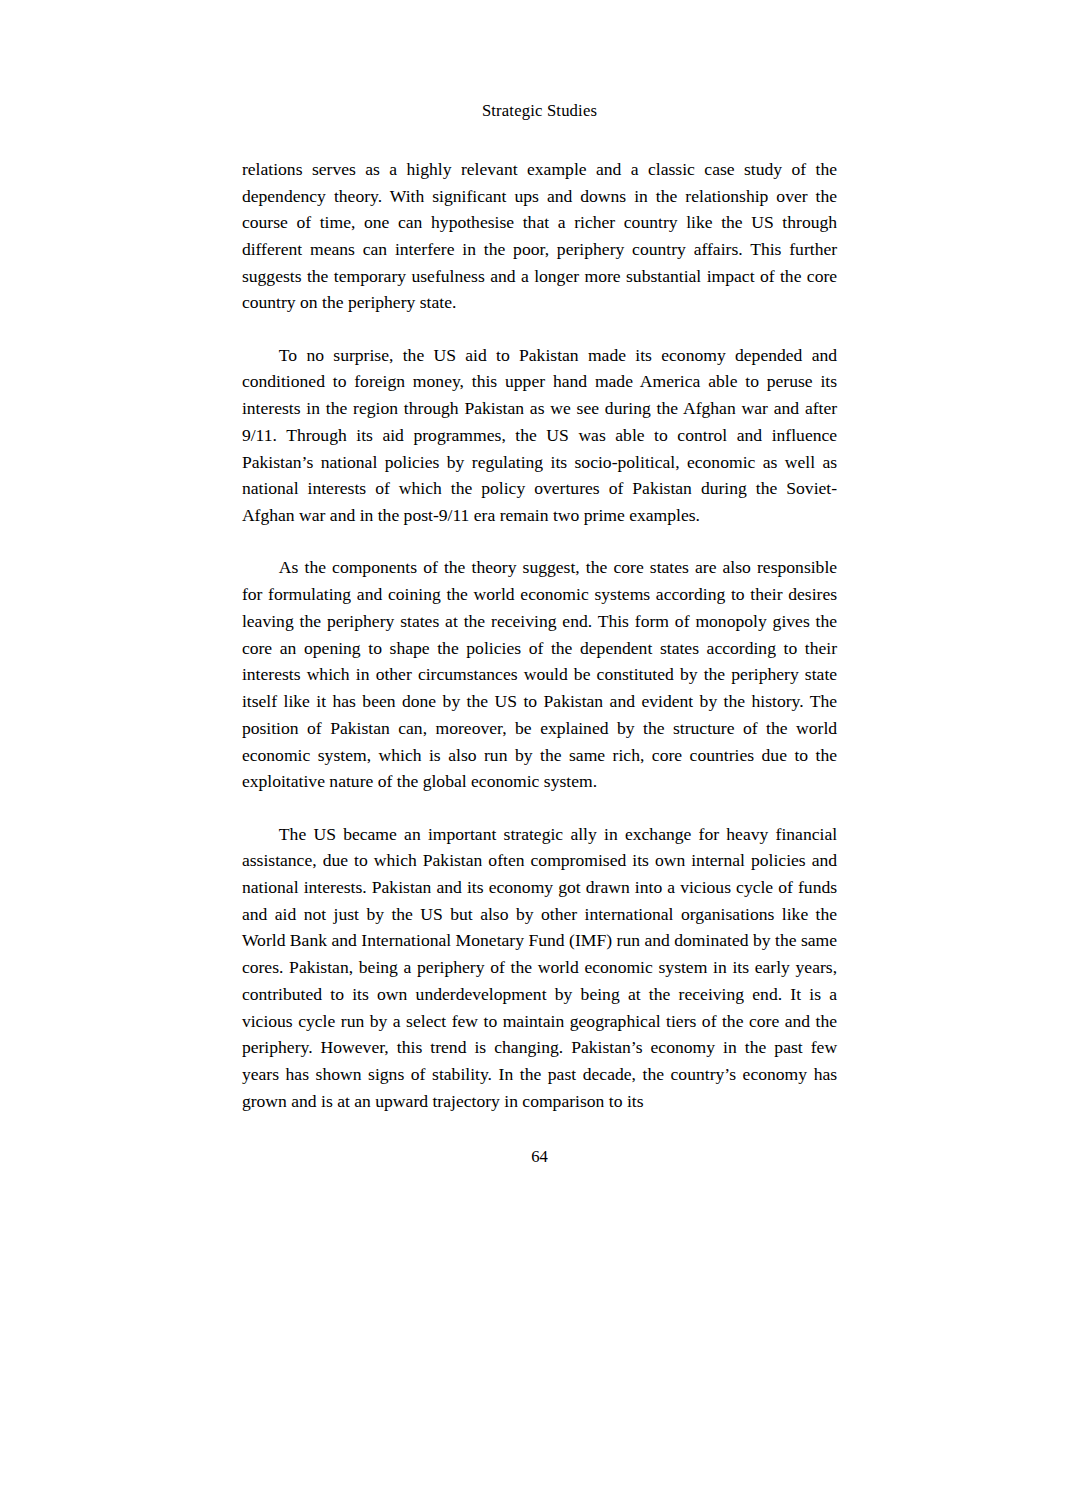Strategic Studies
relations serves as a highly relevant example and a classic case study of the dependency theory. With significant ups and downs in the relationship over the course of time, one can hypothesise that a richer country like the US through different means can interfere in the poor, periphery country affairs. This further suggests the temporary usefulness and a longer more substantial impact of the core country on the periphery state.
To no surprise, the US aid to Pakistan made its economy depended and conditioned to foreign money, this upper hand made America able to peruse its interests in the region through Pakistan as we see during the Afghan war and after 9/11. Through its aid programmes, the US was able to control and influence Pakistan’s national policies by regulating its socio-political, economic as well as national interests of which the policy overtures of Pakistan during the Soviet-Afghan war and in the post-9/11 era remain two prime examples.
As the components of the theory suggest, the core states are also responsible for formulating and coining the world economic systems according to their desires leaving the periphery states at the receiving end. This form of monopoly gives the core an opening to shape the policies of the dependent states according to their interests which in other circumstances would be constituted by the periphery state itself like it has been done by the US to Pakistan and evident by the history. The position of Pakistan can, moreover, be explained by the structure of the world economic system, which is also run by the same rich, core countries due to the exploitative nature of the global economic system.
The US became an important strategic ally in exchange for heavy financial assistance, due to which Pakistan often compromised its own internal policies and national interests. Pakistan and its economy got drawn into a vicious cycle of funds and aid not just by the US but also by other international organisations like the World Bank and International Monetary Fund (IMF) run and dominated by the same cores. Pakistan, being a periphery of the world economic system in its early years, contributed to its own underdevelopment by being at the receiving end. It is a vicious cycle run by a select few to maintain geographical tiers of the core and the periphery. However, this trend is changing. Pakistan’s economy in the past few years has shown signs of stability. In the past decade, the country’s economy has grown and is at an upward trajectory in comparison to its
64